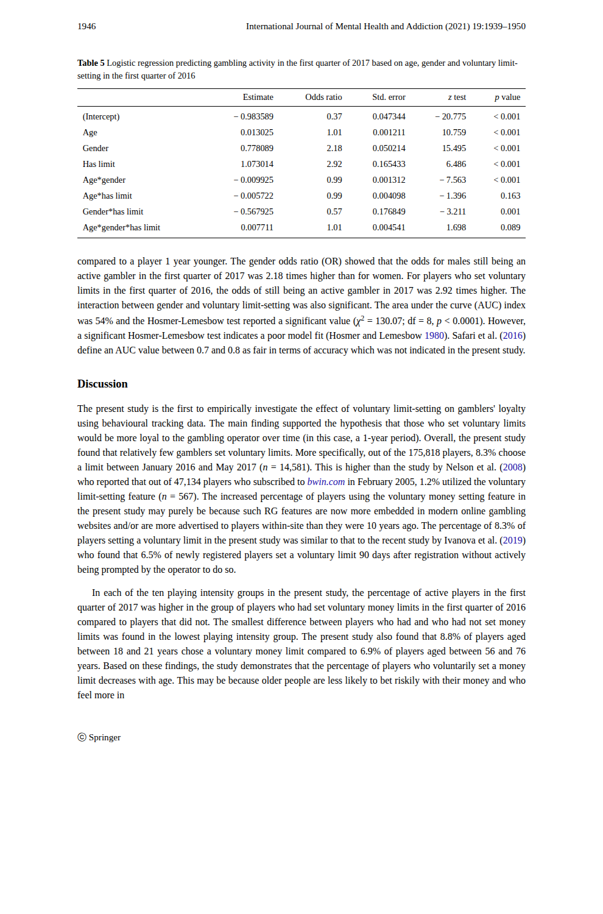1946 International Journal of Mental Health and Addiction (2021) 19:1939–1950
Table 5 Logistic regression predicting gambling activity in the first quarter of 2017 based on age, gender and voluntary limit-setting in the first quarter of 2016
| | Estimate | Odds ratio | Std. error | z test | p value |
| --- | --- | --- | --- | --- | --- |
| (Intercept) | − 0.983589 | 0.37 | 0.047344 | − 20.775 | < 0.001 |
| Age | 0.013025 | 1.01 | 0.001211 | 10.759 | < 0.001 |
| Gender | 0.778089 | 2.18 | 0.050214 | 15.495 | < 0.001 |
| Has limit | 1.073014 | 2.92 | 0.165433 | 6.486 | < 0.001 |
| Age*gender | − 0.009925 | 0.99 | 0.001312 | − 7.563 | < 0.001 |
| Age*has limit | − 0.005722 | 0.99 | 0.004098 | − 1.396 | 0.163 |
| Gender*has limit | − 0.567925 | 0.57 | 0.176849 | − 3.211 | 0.001 |
| Age*gender*has limit | 0.007711 | 1.01 | 0.004541 | 1.698 | 0.089 |
compared to a player 1 year younger. The gender odds ratio (OR) showed that the odds for males still being an active gambler in the first quarter of 2017 was 2.18 times higher than for women. For players who set voluntary limits in the first quarter of 2016, the odds of still being an active gambler in 2017 was 2.92 times higher. The interaction between gender and voluntary limit-setting was also significant. The area under the curve (AUC) index was 54% and the Hosmer-Lemesbow test reported a significant value (χ 2 = 130.07; df = 8, p < 0.0001). However, a significant Hosmer-Lemesbow test indicates a poor model fit (Hosmer and Lemesbow 1980). Safari et al. (2016) define an AUC value between 0.7 and 0.8 as fair in terms of accuracy which was not indicated in the present study.
Discussion
The present study is the first to empirically investigate the effect of voluntary limit-setting on gamblers' loyalty using behavioural tracking data. The main finding supported the hypothesis that those who set voluntary limits would be more loyal to the gambling operator over time (in this case, a 1-year period). Overall, the present study found that relatively few gamblers set voluntary limits. More specifically, out of the 175,818 players, 8.3% choose a limit between January 2016 and May 2017 (n = 14,581). This is higher than the study by Nelson et al. (2008) who reported that out of 47,134 players who subscribed to bwin.com in February 2005, 1.2% utilized the voluntary limit-setting feature (n = 567). The increased percentage of players using the voluntary money setting feature in the present study may purely be because such RG features are now more embedded in modern online gambling websites and/or are more advertised to players within-site than they were 10 years ago. The percentage of 8.3% of players setting a voluntary limit in the present study was similar to that to the recent study by Ivanova et al. (2019) who found that 6.5% of newly registered players set a voluntary limit 90 days after registration without actively being prompted by the operator to do so.
In each of the ten playing intensity groups in the present study, the percentage of active players in the first quarter of 2017 was higher in the group of players who had set voluntary money limits in the first quarter of 2016 compared to players that did not. The smallest difference between players who had and who had not set money limits was found in the lowest playing intensity group. The present study also found that 8.8% of players aged between 18 and 21 years chose a voluntary money limit compared to 6.9% of players aged between 56 and 76 years. Based on these findings, the study demonstrates that the percentage of players who voluntarily set a money limit decreases with age. This may be because older people are less likely to bet riskily with their money and who feel more in
ⓒ Springer